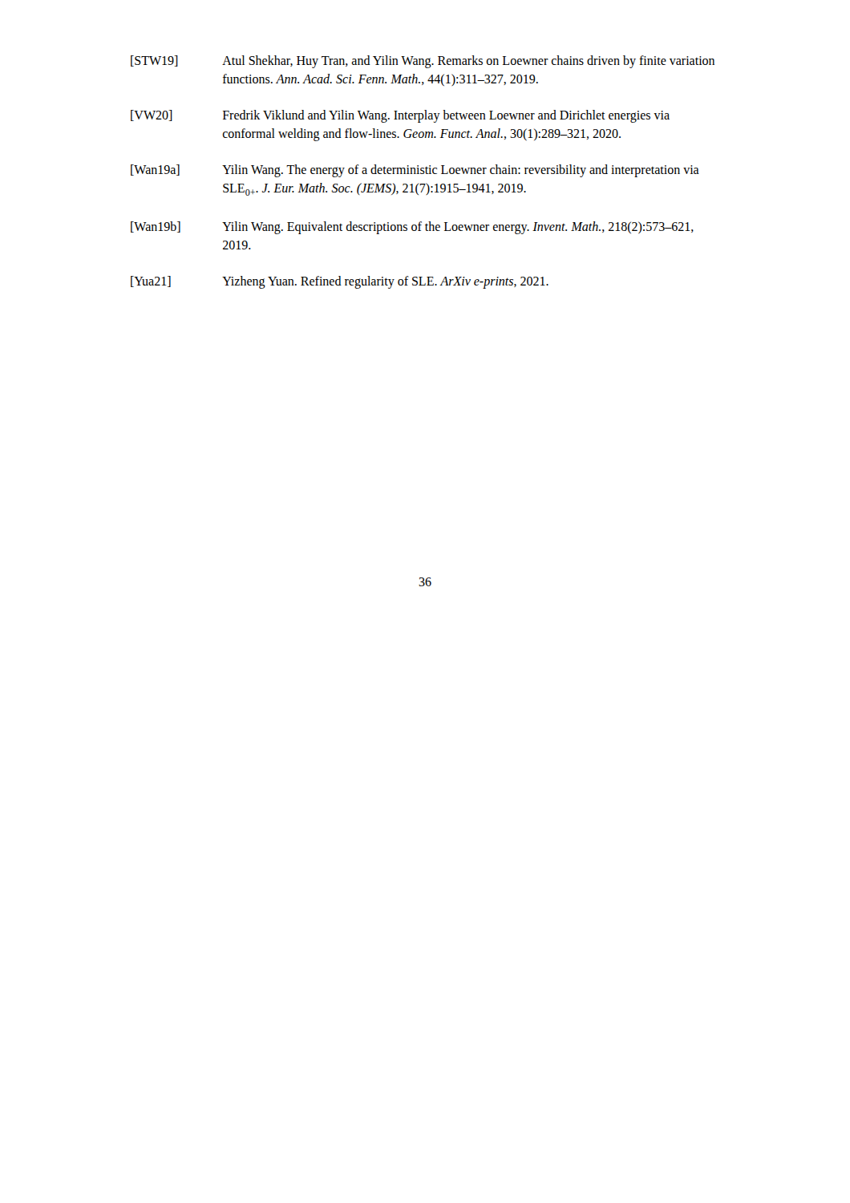[STW19]
Atul Shekhar, Huy Tran, and Yilin Wang. Remarks on Loewner chains driven by finite variation functions. Ann. Acad. Sci. Fenn. Math., 44(1):311–327, 2019.
[VW20]
Fredrik Viklund and Yilin Wang. Interplay between Loewner and Dirichlet energies via conformal welding and flow-lines. Geom. Funct. Anal., 30(1):289–321, 2020.
[Wan19a]
Yilin Wang. The energy of a deterministic Loewner chain: reversibility and interpretation via SLE0+. J. Eur. Math. Soc. (JEMS), 21(7):1915–1941, 2019.
[Wan19b]
Yilin Wang. Equivalent descriptions of the Loewner energy. Invent. Math., 218(2):573–621, 2019.
[Yua21]
Yizheng Yuan. Refined regularity of SLE. ArXiv e-prints, 2021.
36